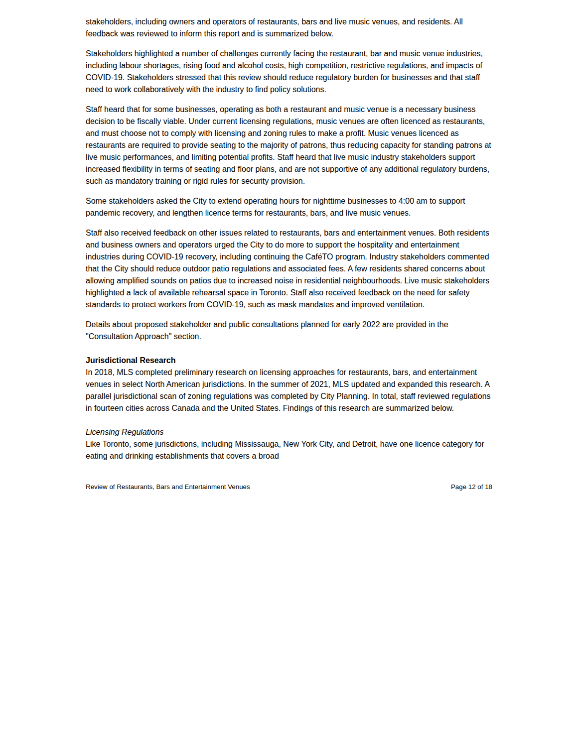stakeholders, including owners and operators of restaurants, bars and live music venues, and residents. All feedback was reviewed to inform this report and is summarized below.
Stakeholders highlighted a number of challenges currently facing the restaurant, bar and music venue industries, including labour shortages, rising food and alcohol costs, high competition, restrictive regulations, and impacts of COVID-19. Stakeholders stressed that this review should reduce regulatory burden for businesses and that staff need to work collaboratively with the industry to find policy solutions.
Staff heard that for some businesses, operating as both a restaurant and music venue is a necessary business decision to be fiscally viable. Under current licensing regulations, music venues are often licenced as restaurants, and must choose not to comply with licensing and zoning rules to make a profit. Music venues licenced as restaurants are required to provide seating to the majority of patrons, thus reducing capacity for standing patrons at live music performances, and limiting potential profits. Staff heard that live music industry stakeholders support increased flexibility in terms of seating and floor plans, and are not supportive of any additional regulatory burdens, such as mandatory training or rigid rules for security provision.
Some stakeholders asked the City to extend operating hours for nighttime businesses to 4:00 am to support pandemic recovery, and lengthen licence terms for restaurants, bars, and live music venues.
Staff also received feedback on other issues related to restaurants, bars and entertainment venues. Both residents and business owners and operators urged the City to do more to support the hospitality and entertainment industries during COVID-19 recovery, including continuing the CaféTO program. Industry stakeholders commented that the City should reduce outdoor patio regulations and associated fees. A few residents shared concerns about allowing amplified sounds on patios due to increased noise in residential neighbourhoods. Live music stakeholders highlighted a lack of available rehearsal space in Toronto. Staff also received feedback on the need for safety standards to protect workers from COVID-19, such as mask mandates and improved ventilation.
Details about proposed stakeholder and public consultations planned for early 2022 are provided in the "Consultation Approach" section.
Jurisdictional Research
In 2018, MLS completed preliminary research on licensing approaches for restaurants, bars, and entertainment venues in select North American jurisdictions. In the summer of 2021, MLS updated and expanded this research. A parallel jurisdictional scan of zoning regulations was completed by City Planning. In total, staff reviewed regulations in fourteen cities across Canada and the United States. Findings of this research are summarized below.
Licensing Regulations
Like Toronto, some jurisdictions, including Mississauga, New York City, and Detroit, have one licence category for eating and drinking establishments that covers a broad
Review of Restaurants, Bars and Entertainment Venues Page 12 of 18